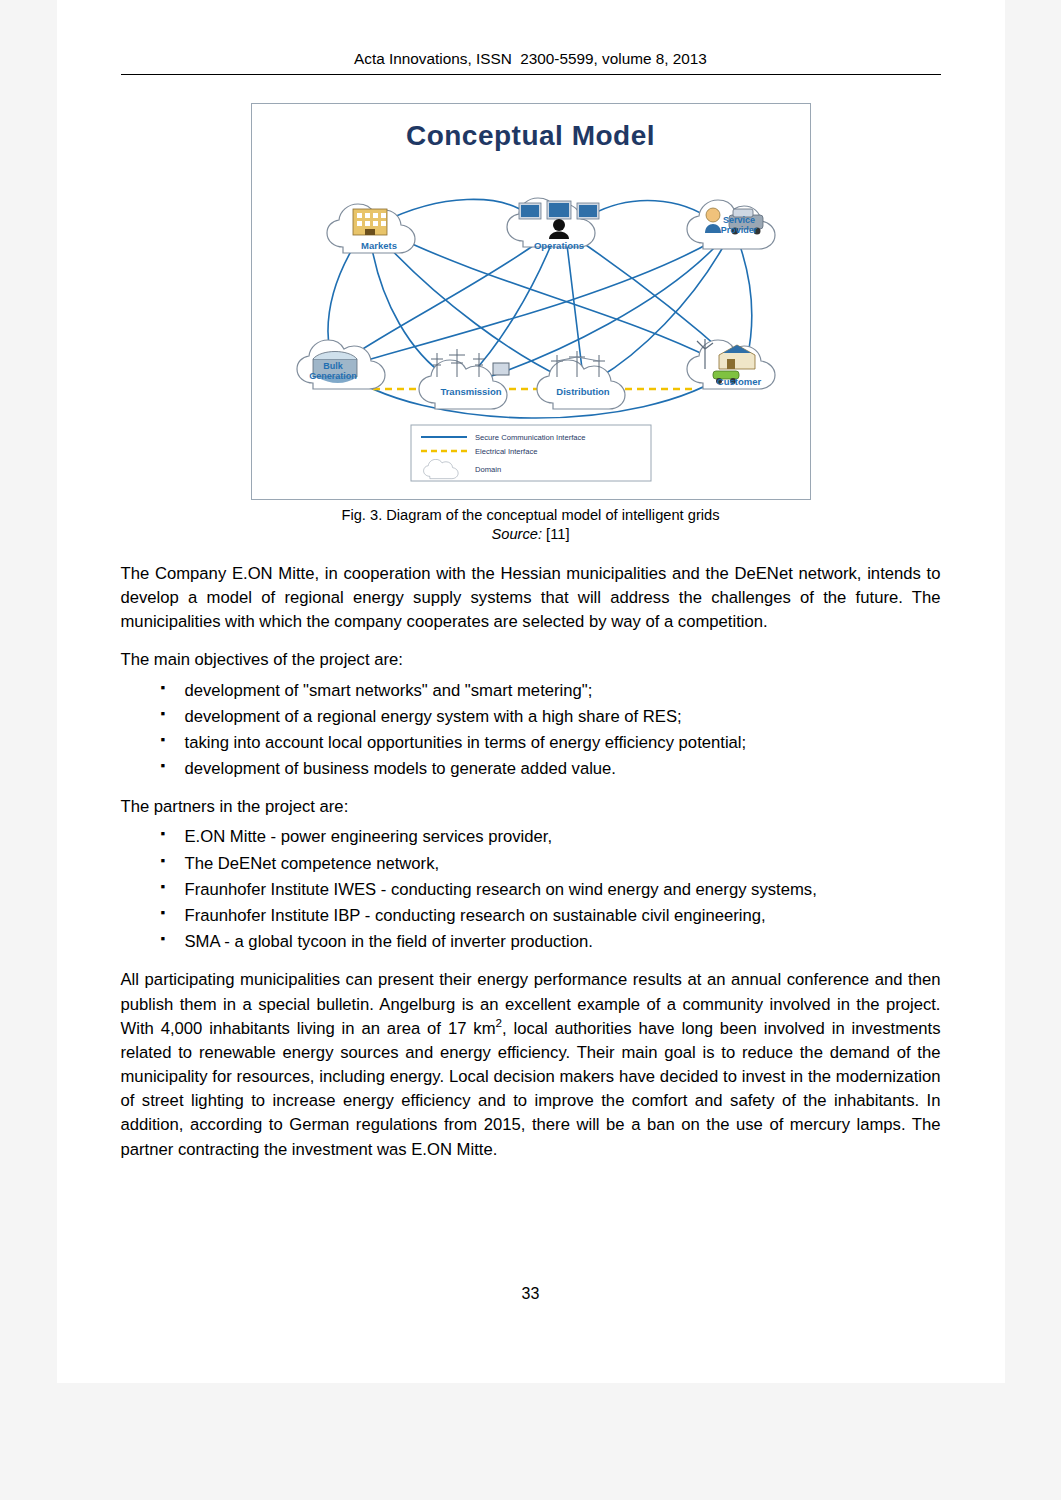Acta Innovations, ISSN 2300-5599, volume 8, 2013
Conceptual Model
Markets Operations Service Provider Bulk Generation Transmission Distribution Customer Secure Communication Interface Electrical Interface Domain
Fig. 3. Diagram of the conceptual model of intelligent grids
Source: [11]
The Company E.ON Mitte, in cooperation with the Hessian municipalities and the DeENet network, intends to develop a model of regional energy supply systems that will address the challenges of the future. The municipalities with which the company cooperates are selected by way of a competition.
The main objectives of the project are:
development of "smart networks" and "smart metering";
development of a regional energy system with a high share of RES;
taking into account local opportunities in terms of energy efficiency potential;
development of business models to generate added value.
The partners in the project are:
E.ON Mitte - power engineering services provider,
The DeENet competence network,
Fraunhofer Institute IWES - conducting research on wind energy and energy systems,
Fraunhofer Institute IBP - conducting research on sustainable civil engineering,
SMA - a global tycoon in the field of inverter production.
All participating municipalities can present their energy performance results at an annual conference and then publish them in a special bulletin. Angelburg is an excellent example of a community involved in the project. With 4,000 inhabitants living in an area of 17 km2, local authorities have long been involved in investments related to renewable energy sources and energy efficiency. Their main goal is to reduce the demand of the municipality for resources, including energy. Local decision makers have decided to invest in the modernization of street lighting to increase energy efficiency and to improve the comfort and safety of the inhabitants. In addition, according to German regulations from 2015, there will be a ban on the use of mercury lamps. The partner contracting the investment was E.ON Mitte.
33